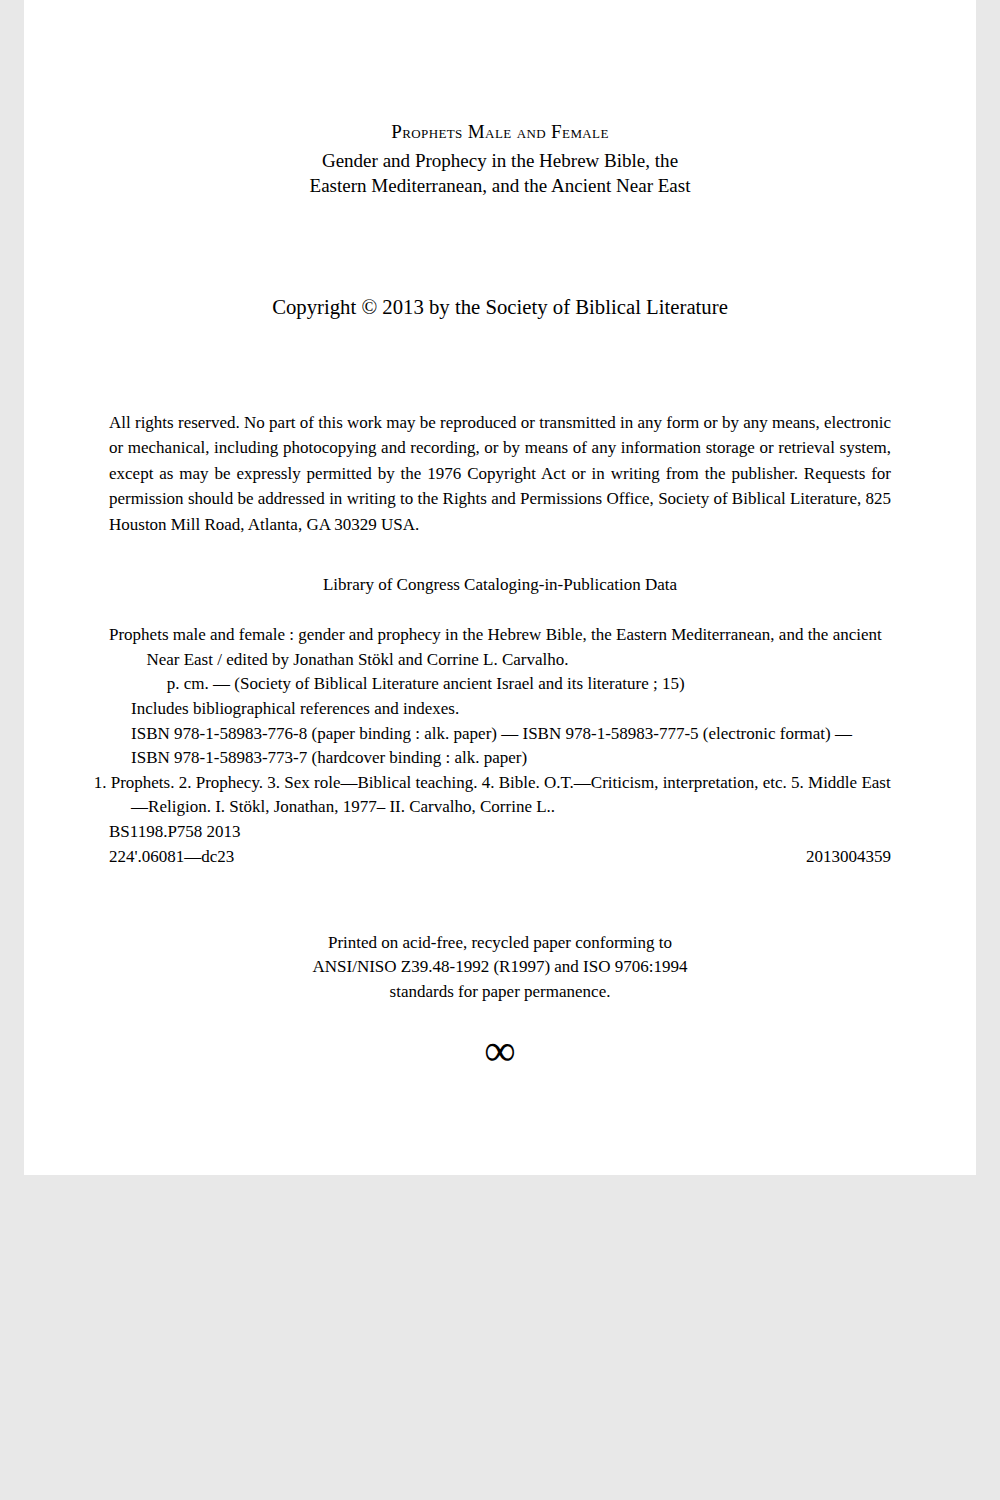Prophets Male and Female
Gender and Prophecy in the Hebrew Bible, the
Eastern Mediterranean, and the Ancient Near East
Copyright © 2013 by the Society of Biblical Literature
All rights reserved. No part of this work may be reproduced or transmitted in any form or by any means, electronic or mechanical, including photocopying and recording, or by means of any information storage or retrieval system, except as may be expressly permitted by the 1976 Copyright Act or in writing from the publisher. Requests for permission should be addressed in writing to the Rights and Permissions Office, Society of Biblical Literature, 825 Houston Mill Road, Atlanta, GA 30329 USA.
Library of Congress Cataloging-in-Publication Data
Prophets male and female : gender and prophecy in the Hebrew Bible, the Eastern Mediterranean, and the ancient Near East / edited by Jonathan Stökl and Corrine L. Carvalho.
p. cm. — (Society of Biblical Literature ancient Israel and its literature ; 15)
Includes bibliographical references and indexes.
ISBN 978-1-58983-776-8 (paper binding : alk. paper) — ISBN 978-1-58983-777-5 (electronic format) — ISBN 978-1-58983-773-7 (hardcover binding : alk. paper)
1. Prophets. 2. Prophecy. 3. Sex role—Biblical teaching. 4. Bible. O.T.—Criticism, interpretation, etc. 5. Middle East—Religion. I. Stökl, Jonathan, 1977– II. Carvalho, Corrine L..
BS1198.P758 2013
224'.06081—dc232013004359
Printed on acid-free, recycled paper conforming to
ANSI/NISO Z39.48-1992 (R1997) and ISO 9706:1994
standards for paper permanence.
∞